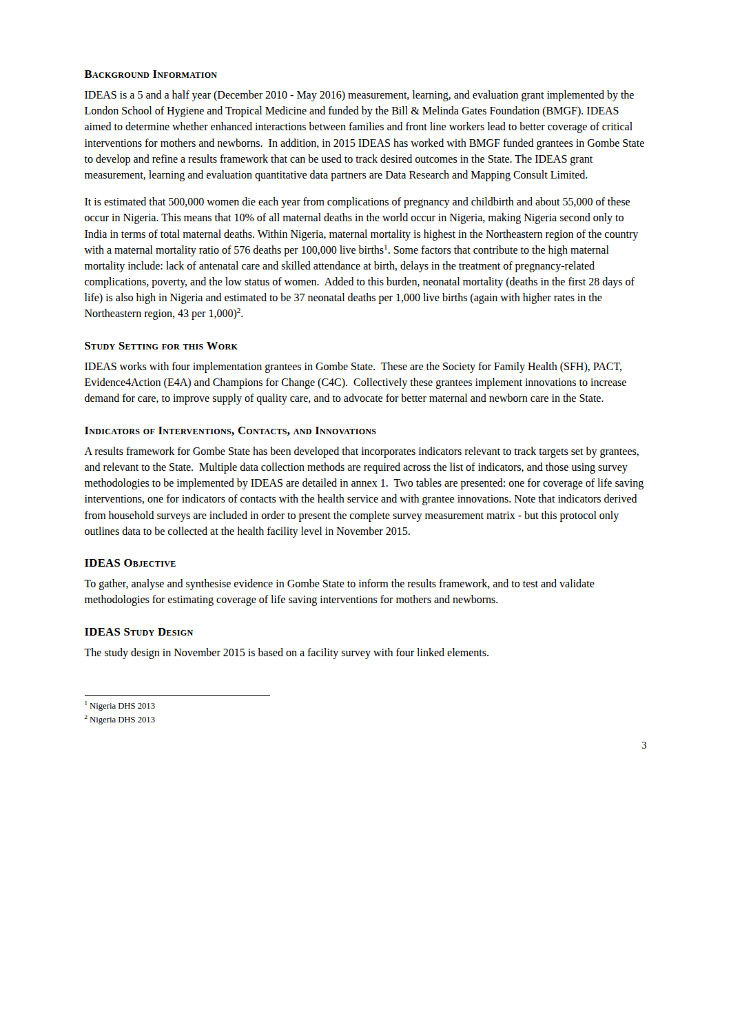Background Information
IDEAS is a 5 and a half year (December 2010 - May 2016) measurement, learning, and evaluation grant implemented by the London School of Hygiene and Tropical Medicine and funded by the Bill & Melinda Gates Foundation (BMGF). IDEAS aimed to determine whether enhanced interactions between families and front line workers lead to better coverage of critical interventions for mothers and newborns. In addition, in 2015 IDEAS has worked with BMGF funded grantees in Gombe State to develop and refine a results framework that can be used to track desired outcomes in the State. The IDEAS grant measurement, learning and evaluation quantitative data partners are Data Research and Mapping Consult Limited.
It is estimated that 500,000 women die each year from complications of pregnancy and childbirth and about 55,000 of these occur in Nigeria. This means that 10% of all maternal deaths in the world occur in Nigeria, making Nigeria second only to India in terms of total maternal deaths. Within Nigeria, maternal mortality is highest in the Northeastern region of the country with a maternal mortality ratio of 576 deaths per 100,000 live births1. Some factors that contribute to the high maternal mortality include: lack of antenatal care and skilled attendance at birth, delays in the treatment of pregnancy-related complications, poverty, and the low status of women. Added to this burden, neonatal mortality (deaths in the first 28 days of life) is also high in Nigeria and estimated to be 37 neonatal deaths per 1,000 live births (again with higher rates in the Northeastern region, 43 per 1,000)2.
Study Setting for this Work
IDEAS works with four implementation grantees in Gombe State. These are the Society for Family Health (SFH), PACT, Evidence4Action (E4A) and Champions for Change (C4C). Collectively these grantees implement innovations to increase demand for care, to improve supply of quality care, and to advocate for better maternal and newborn care in the State.
Indicators of Interventions, Contacts, and Innovations
A results framework for Gombe State has been developed that incorporates indicators relevant to track targets set by grantees, and relevant to the State. Multiple data collection methods are required across the list of indicators, and those using survey methodologies to be implemented by IDEAS are detailed in annex 1. Two tables are presented: one for coverage of life saving interventions, one for indicators of contacts with the health service and with grantee innovations. Note that indicators derived from household surveys are included in order to present the complete survey measurement matrix - but this protocol only outlines data to be collected at the health facility level in November 2015.
IDEAS Objective
To gather, analyse and synthesise evidence in Gombe State to inform the results framework, and to test and validate methodologies for estimating coverage of life saving interventions for mothers and newborns.
IDEAS Study Design
The study design in November 2015 is based on a facility survey with four linked elements.
1 Nigeria DHS 2013
2 Nigeria DHS 2013
3